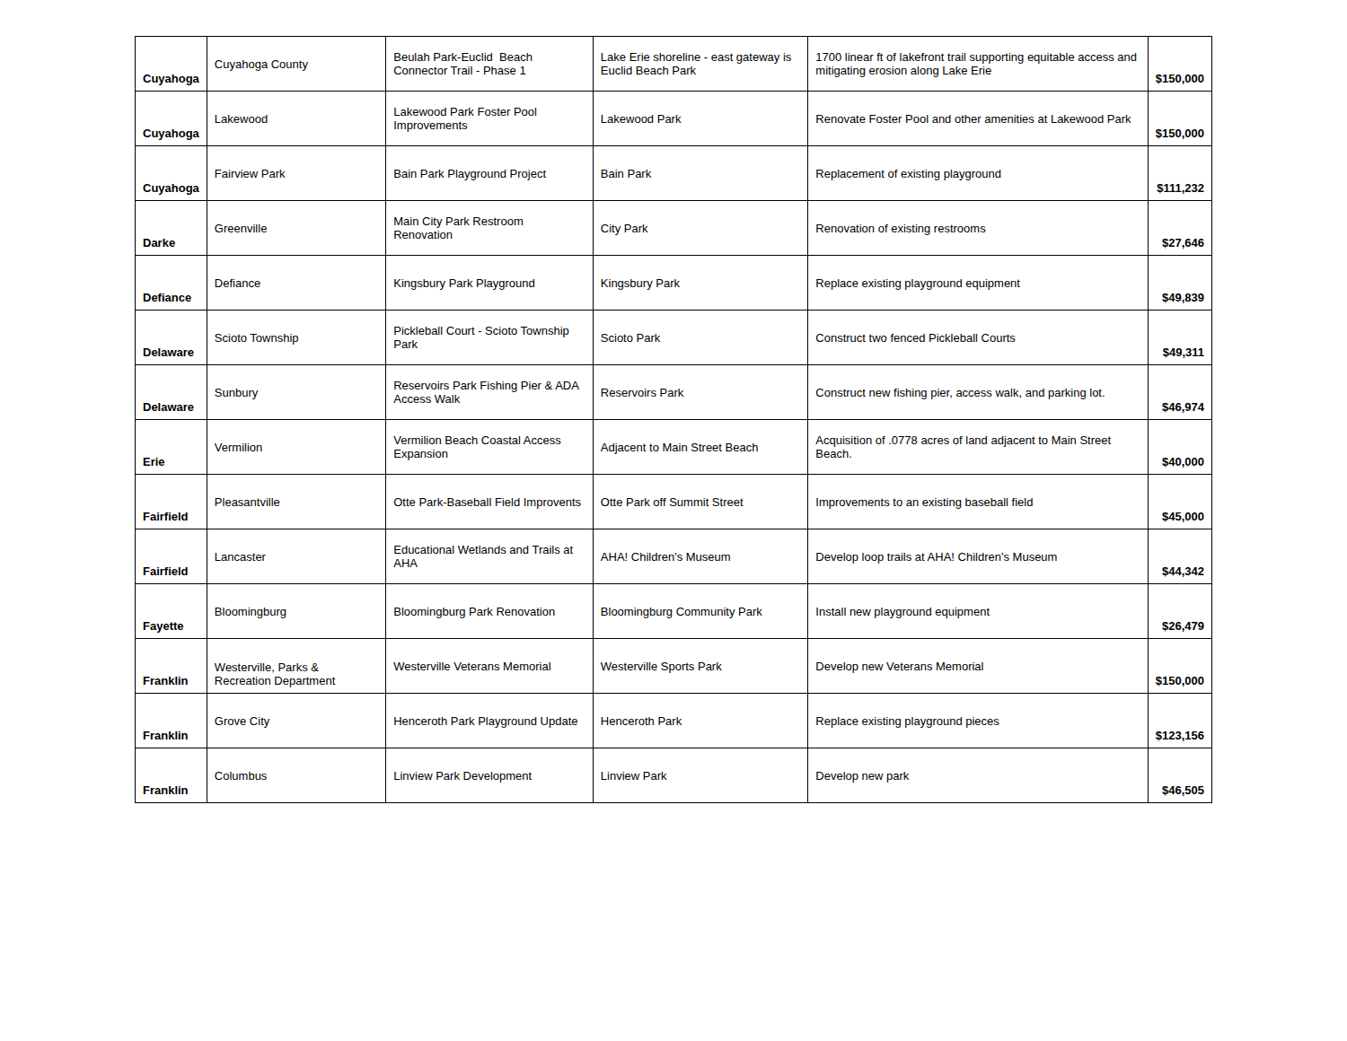| Cuyahoga | Cuyahoga County | Beulah Park-Euclid Beach Connector Trail - Phase 1 | Lake Erie shoreline - east gateway is Euclid Beach Park | 1700 linear ft of lakefront trail supporting equitable access and mitigating erosion along Lake Erie | $150,000 |
| Cuyahoga | Lakewood | Lakewood Park Foster Pool Improvements | Lakewood Park | Renovate Foster Pool and other amenities at Lakewood Park | $150,000 |
| Cuyahoga | Fairview Park | Bain Park Playground Project | Bain Park | Replacement of existing playground | $111,232 |
| Darke | Greenville | Main City Park Restroom Renovation | City Park | Renovation of existing restrooms | $27,646 |
| Defiance | Defiance | Kingsbury Park Playground | Kingsbury Park | Replace existing playground equipment | $49,839 |
| Delaware | Scioto Township | Pickleball Court - Scioto Township Park | Scioto Park | Construct two fenced Pickleball Courts | $49,311 |
| Delaware | Sunbury | Reservoirs Park Fishing Pier & ADA Access Walk | Reservoirs Park | Construct new fishing pier, access walk, and parking lot. | $46,974 |
| Erie | Vermilion | Vermilion Beach Coastal Access Expansion | Adjacent to Main Street Beach | Acquisition of .0778 acres of land adjacent to Main Street Beach. | $40,000 |
| Fairfield | Pleasantville | Otte Park-Baseball Field Improvents | Otte Park off Summit Street | Improvements to an existing baseball field | $45,000 |
| Fairfield | Lancaster | Educational Wetlands and Trails at AHA | AHA! Children's Museum | Develop loop trails at AHA! Children's Museum | $44,342 |
| Fayette | Bloomingburg | Bloomingburg Park Renovation | Bloomingburg Community Park | Install new playground equipment | $26,479 |
| Franklin | Westerville, Parks & Recreation Department | Westerville Veterans Memorial | Westerville Sports Park | Develop new Veterans Memorial | $150,000 |
| Franklin | Grove City | Henceroth Park Playground Update | Henceroth Park | Replace existing playground pieces | $123,156 |
| Franklin | Columbus | Linview Park Development | Linview Park | Develop new park | $46,505 |